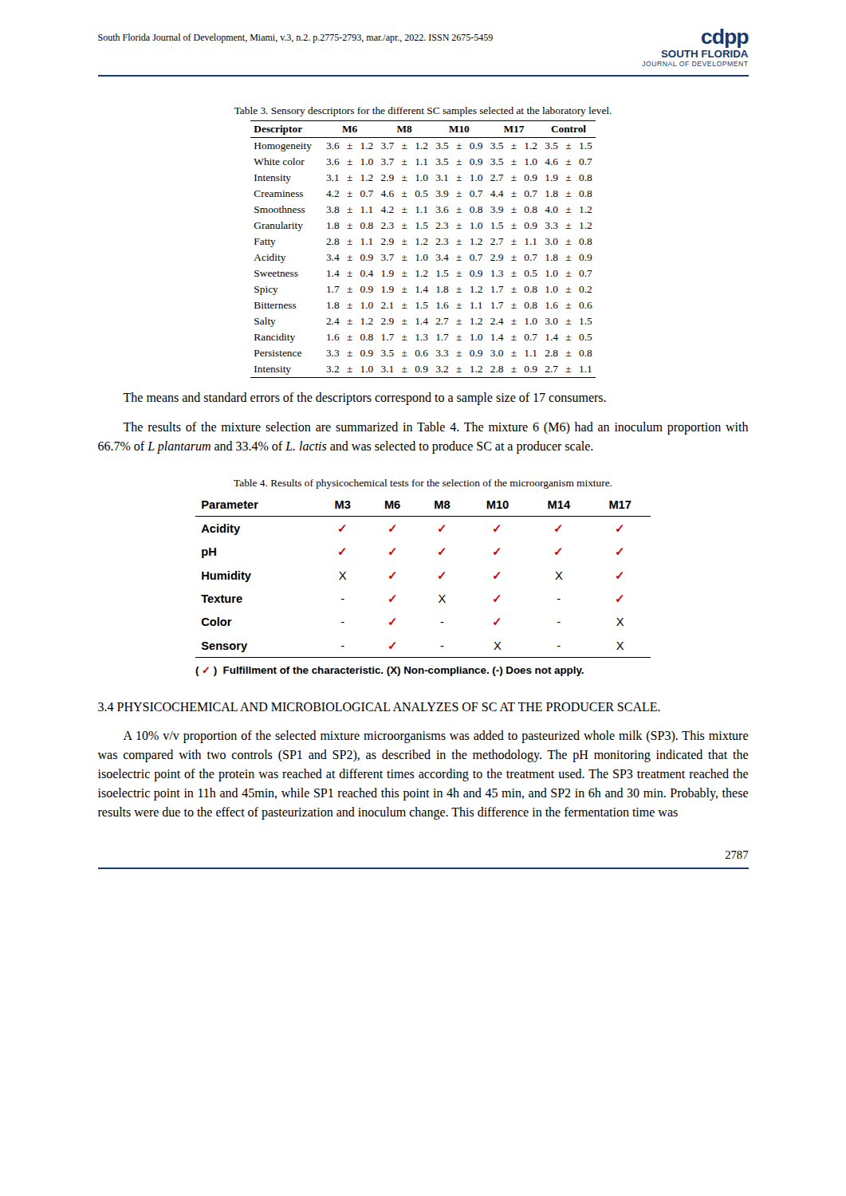South Florida Journal of Development, Miami, v.3, n.2. p.2775-2793, mar./apr., 2022. ISSN 2675-5459
cdpp
SOUTH FLORIDA
JOURNAL OF DEVELOPMENT
| Table 3. Sensory descriptors for the different SC samples selected at the laboratory level. |
| Descriptor | M6 | M8 | M10 | M17 | Control |
| --- | --- | --- | --- | --- | --- |
| Homogeneity | 3.6 | ± | 1.2 | 3.7 | ± | 1.2 | 3.5 | ± | 0.9 | 3.5 | ± | 1.2 | 3.5 | ± | 1.5 |
| White color | 3.6 | ± | 1.0 | 3.7 | ± | 1.1 | 3.5 | ± | 0.9 | 3.5 | ± | 1.0 | 4.6 | ± | 0.7 |
| Intensity | 3.1 | ± | 1.2 | 2.9 | ± | 1.0 | 3.1 | ± | 1.0 | 2.7 | ± | 0.9 | 1.9 | ± | 0.8 |
| Creaminess | 4.2 | ± | 0.7 | 4.6 | ± | 0.5 | 3.9 | ± | 0.7 | 4.4 | ± | 0.7 | 1.8 | ± | 0.8 |
| Smoothness | 3.8 | ± | 1.1 | 4.2 | ± | 1.1 | 3.6 | ± | 0.8 | 3.9 | ± | 0.8 | 4.0 | ± | 1.2 |
| Granularity | 1.8 | ± | 0.8 | 2.3 | ± | 1.5 | 2.3 | ± | 1.0 | 1.5 | ± | 0.9 | 3.3 | ± | 1.2 |
| Fatty | 2.8 | ± | 1.1 | 2.9 | ± | 1.2 | 2.3 | ± | 1.2 | 2.7 | ± | 1.1 | 3.0 | ± | 0.8 |
| Acidity | 3.4 | ± | 0.9 | 3.7 | ± | 1.0 | 3.4 | ± | 0.7 | 2.9 | ± | 0.7 | 1.8 | ± | 0.9 |
| Sweetness | 1.4 | ± | 0.4 | 1.9 | ± | 1.2 | 1.5 | ± | 0.9 | 1.3 | ± | 0.5 | 1.0 | ± | 0.7 |
| Spicy | 1.7 | ± | 0.9 | 1.9 | ± | 1.4 | 1.8 | ± | 1.2 | 1.7 | ± | 0.8 | 1.0 | ± | 0.2 |
| Bitterness | 1.8 | ± | 1.0 | 2.1 | ± | 1.5 | 1.6 | ± | 1.1 | 1.7 | ± | 0.8 | 1.6 | ± | 0.6 |
| Salty | 2.4 | ± | 1.2 | 2.9 | ± | 1.4 | 2.7 | ± | 1.2 | 2.4 | ± | 1.0 | 3.0 | ± | 1.5 |
| Rancidity | 1.6 | ± | 0.8 | 1.7 | ± | 1.3 | 1.7 | ± | 1.0 | 1.4 | ± | 0.7 | 1.4 | ± | 0.5 |
| Persistence | 3.3 | ± | 0.9 | 3.5 | ± | 0.6 | 3.3 | ± | 0.9 | 3.0 | ± | 1.1 | 2.8 | ± | 0.8 |
| Intensity | 3.2 | ± | 1.0 | 3.1 | ± | 0.9 | 3.2 | ± | 1.2 | 2.8 | ± | 0.9 | 2.7 | ± | 1.1 |
The means and standard errors of the descriptors correspond to a sample size of 17 consumers.
The results of the mixture selection are summarized in Table 4. The mixture 6 (M6) had an inoculum proportion with 66.7% of L plantarum and 33.4% of L. lactis and was selected to produce SC at a producer scale.
Table 4. Results of physicochemical tests for the selection of the microorganism mixture.
| Parameter | M3 | M6 | M8 | M10 | M14 | M17 |
| --- | --- | --- | --- | --- | --- | --- |
| Acidity | ✓ | ✓ | ✓ | ✓ | ✓ | ✓ |
| pH | ✓ | ✓ | ✓ | ✓ | ✓ | ✓ |
| Humidity | X | ✓ | ✓ | ✓ | X | ✓ |
| Texture | - | ✓ | X | ✓ | - | ✓ |
| Color | - | ✓ | - | ✓ | - | X |
| Sensory | - | ✓ | - | X | - | X |
( ✓ ) Fulfillment of the characteristic. (X) Non-compliance. (-) Does not apply.
3.4 PHYSICOCHEMICAL AND MICROBIOLOGICAL ANALYZES OF SC AT THE PRODUCER SCALE.
A 10% v/v proportion of the selected mixture microorganisms was added to pasteurized whole milk (SP3). This mixture was compared with two controls (SP1 and SP2), as described in the methodology. The pH monitoring indicated that the isoelectric point of the protein was reached at different times according to the treatment used. The SP3 treatment reached the isoelectric point in 11h and 45min, while SP1 reached this point in 4h and 45 min, and SP2 in 6h and 30 min. Probably, these results were due to the effect of pasteurization and inoculum change. This difference in the fermentation time was
2787